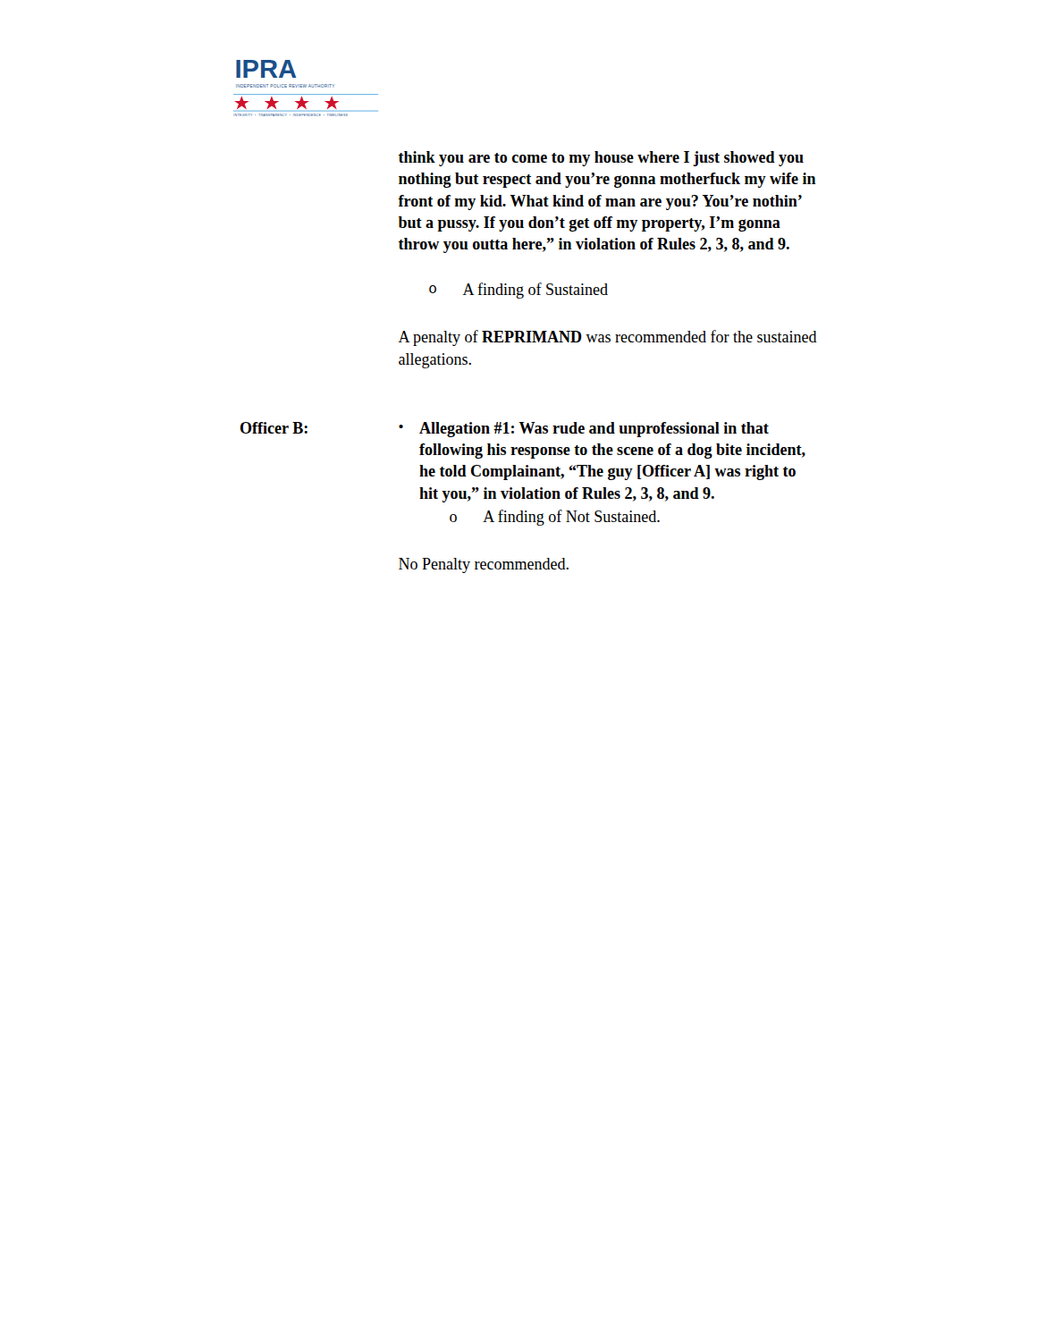IPRA INDEPENDENT POLICE REVIEW AUTHORITY INTEGRITY • TRANSPARENCY • INDEPENDENCE • TIMELINESS
think you are to come to my house where I just showed you nothing but respect and you’re gonna motherfuck my wife in front of my kid. What kind of man are you? You’re nothin’ but a pussy. If you don’t get off my property, I’m gonna throw you outta here,” in violation of Rules 2, 3, 8, and 9.
o A finding of Sustained
A penalty of REPRIMAND was recommended for the sustained allegations.
Officer B:
•
Allegation #1: Was rude and unprofessional in that following his response to the scene of a dog bite incident, he told Complainant, “The guy [Officer A] was right to hit you,” in violation of Rules 2, 3, 8, and 9.
o A finding of Not Sustained.
No Penalty recommended.